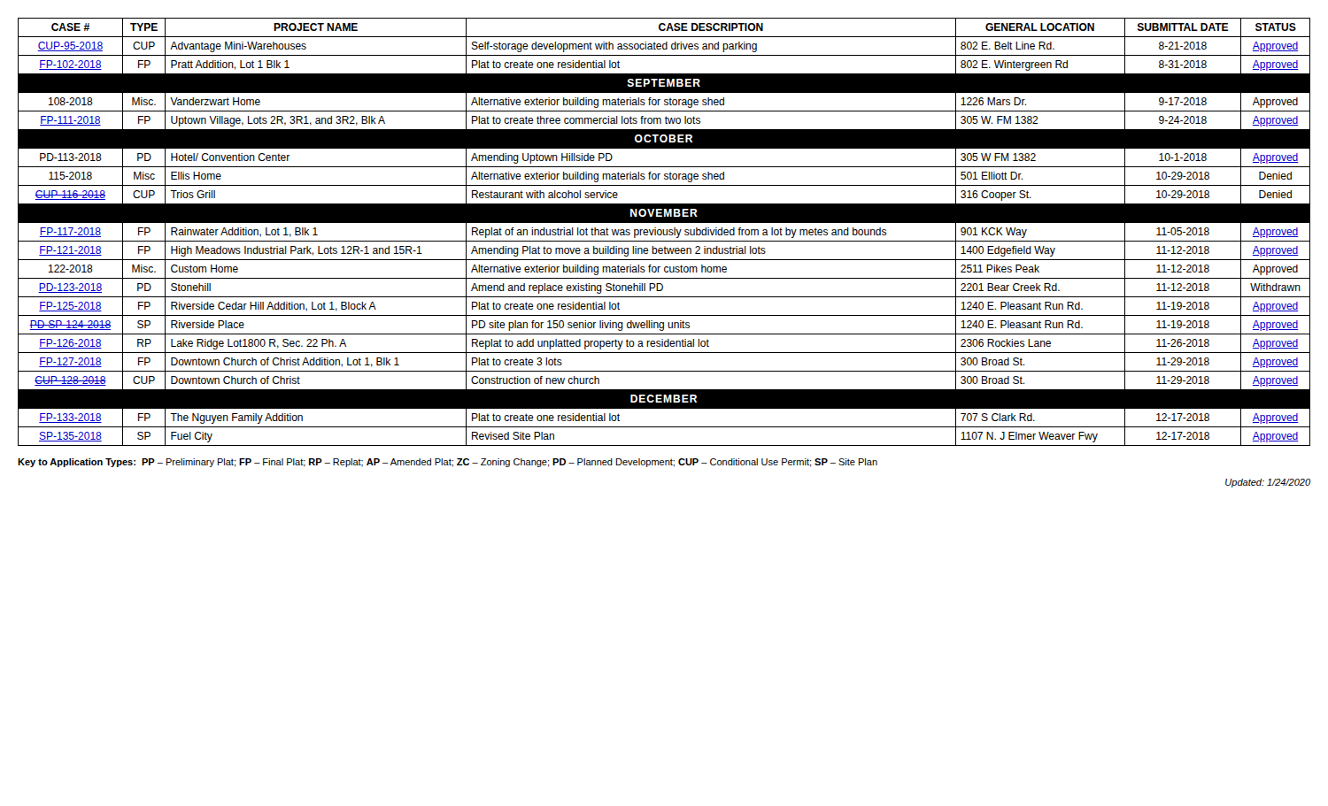| CASE # | TYPE | PROJECT NAME | CASE DESCRIPTION | GENERAL LOCATION | SUBMITTAL DATE | STATUS |
| --- | --- | --- | --- | --- | --- | --- |
| CUP-95-2018 | CUP | Advantage Mini-Warehouses | Self-storage development with associated drives and parking | 802 E. Belt Line Rd. | 8-21-2018 | Approved |
| FP-102-2018 | FP | Pratt Addition, Lot 1 Blk 1 | Plat to create one residential lot | 802 E. Wintergreen Rd | 8-31-2018 | Approved |
| SEPTEMBER |
| 108-2018 | Misc. | Vanderzwart Home | Alternative exterior building materials for storage shed | 1226 Mars Dr. | 9-17-2018 | Approved |
| FP-111-2018 | FP | Uptown Village, Lots 2R, 3R1, and 3R2, Blk A | Plat to create three commercial lots from two lots | 305 W. FM 1382 | 9-24-2018 | Approved |
| OCTOBER |
| PD-113-2018 | PD | Hotel/ Convention Center | Amending Uptown Hillside PD | 305 W FM 1382 | 10-1-2018 | Approved |
| 115-2018 | Misc | Ellis Home | Alternative exterior building materials for storage shed | 501 Elliott Dr. | 10-29-2018 | Denied |
| CUP-116-2018 | CUP | Trios Grill | Restaurant with alcohol service | 316 Cooper St. | 10-29-2018 | Denied |
| NOVEMBER |
| FP-117-2018 | FP | Rainwater Addition, Lot 1, Blk 1 | Replat of an industrial lot that was previously subdivided from a lot by metes and bounds | 901 KCK Way | 11-05-2018 | Approved |
| FP-121-2018 | FP | High Meadows Industrial Park, Lots 12R-1 and 15R-1 | Amending Plat to move a building line between 2 industrial lots | 1400 Edgefield Way | 11-12-2018 | Approved |
| 122-2018 | Misc. | Custom Home | Alternative exterior building materials for custom home | 2511 Pikes Peak | 11-12-2018 | Approved |
| PD-123-2018 | PD | Stonehill | Amend and replace existing Stonehill PD | 2201 Bear Creek Rd. | 11-12-2018 | Withdrawn |
| FP-125-2018 | FP | Riverside Cedar Hill Addition, Lot 1, Block A | Plat to create one residential lot | 1240 E. Pleasant Run Rd. | 11-19-2018 | Approved |
| PD-SP-124-2018 | SP | Riverside Place | PD site plan for 150 senior living dwelling units | 1240 E. Pleasant Run Rd. | 11-19-2018 | Approved |
| FP-126-2018 | RP | Lake Ridge Lot1800 R, Sec. 22 Ph. A | Replat to add unplatted property to a residential lot | 2306 Rockies Lane | 11-26-2018 | Approved |
| FP-127-2018 | FP | Downtown Church of Christ Addition, Lot 1, Blk 1 | Plat to create 3 lots | 300 Broad St. | 11-29-2018 | Approved |
| CUP-128-2018 | CUP | Downtown Church of Christ | Construction of new church | 300 Broad St. | 11-29-2018 | Approved |
| DECEMBER |
| FP-133-2018 | FP | The Nguyen Family Addition | Plat to create one residential lot | 707 S Clark Rd. | 12-17-2018 | Approved |
| SP-135-2018 | SP | Fuel City | Revised Site Plan | 1107 N. J Elmer Weaver Fwy | 12-17-2018 | Approved |
Key to Application Types: PP – Preliminary Plat; FP – Final Plat; RP – Replat; AP – Amended Plat; ZC – Zoning Change; PD – Planned Development; CUP – Conditional Use Permit; SP – Site Plan
Updated: 1/24/2020